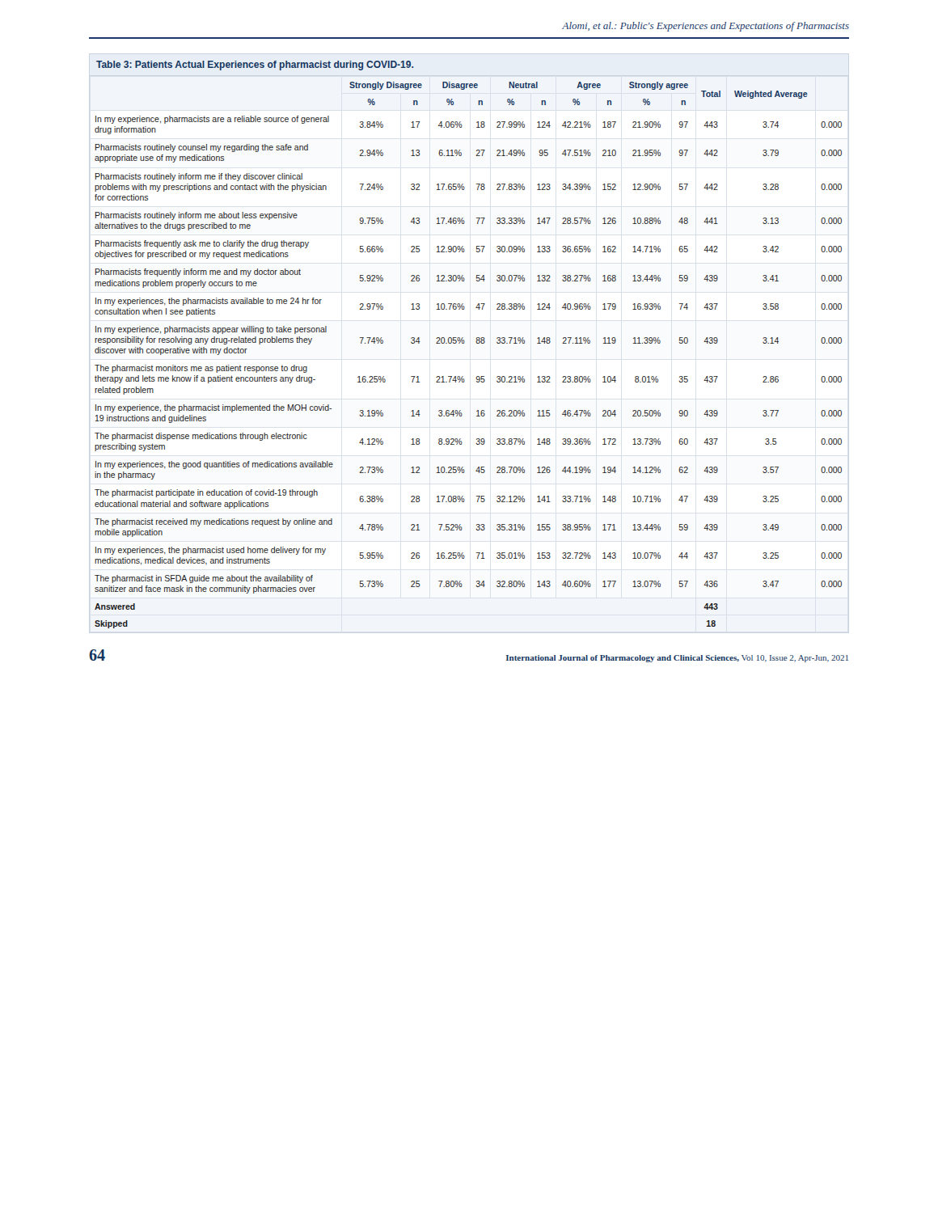Alomi, et al.: Public's Experiences and Expectations of Pharmacists
Table 3: Patients Actual Experiences of pharmacist during COVID-19.
| | Strongly Disagree | Disagree | Neutral | Agree | Strongly agree | Total | Weighted Average | |
| --- | --- | --- | --- | --- | --- | --- | --- | --- |
| % | n | % | n | % | n | % | n | % | n |
| In my experience, pharmacists are a reliable source of general drug information | 3.84% | 17 | 4.06% | 18 | 27.99% | 124 | 42.21% | 187 | 21.90% | 97 | 443 | 3.74 | 0.000 |
| Pharmacists routinely counsel my regarding the safe and appropriate use of my medications | 2.94% | 13 | 6.11% | 27 | 21.49% | 95 | 47.51% | 210 | 21.95% | 97 | 442 | 3.79 | 0.000 |
| Pharmacists routinely inform me if they discover clinical problems with my prescriptions and contact with the physician for corrections | 7.24% | 32 | 17.65% | 78 | 27.83% | 123 | 34.39% | 152 | 12.90% | 57 | 442 | 3.28 | 0.000 |
| Pharmacists routinely inform me about less expensive alternatives to the drugs prescribed to me | 9.75% | 43 | 17.46% | 77 | 33.33% | 147 | 28.57% | 126 | 10.88% | 48 | 441 | 3.13 | 0.000 |
| Pharmacists frequently ask me to clarify the drug therapy objectives for prescribed or my request medications | 5.66% | 25 | 12.90% | 57 | 30.09% | 133 | 36.65% | 162 | 14.71% | 65 | 442 | 3.42 | 0.000 |
| Pharmacists frequently inform me and my doctor about medications problem properly occurs to me | 5.92% | 26 | 12.30% | 54 | 30.07% | 132 | 38.27% | 168 | 13.44% | 59 | 439 | 3.41 | 0.000 |
| In my experiences, the pharmacists available to me 24 hr for consultation when I see patients | 2.97% | 13 | 10.76% | 47 | 28.38% | 124 | 40.96% | 179 | 16.93% | 74 | 437 | 3.58 | 0.000 |
| In my experience, pharmacists appear willing to take personal responsibility for resolving any drug-related problems they discover with cooperative with my doctor | 7.74% | 34 | 20.05% | 88 | 33.71% | 148 | 27.11% | 119 | 11.39% | 50 | 439 | 3.14 | 0.000 |
| The pharmacist monitors me as patient response to drug therapy and lets me know if a patient encounters any drug-related problem | 16.25% | 71 | 21.74% | 95 | 30.21% | 132 | 23.80% | 104 | 8.01% | 35 | 437 | 2.86 | 0.000 |
| In my experience, the pharmacist implemented the MOH covid-19 instructions and guidelines | 3.19% | 14 | 3.64% | 16 | 26.20% | 115 | 46.47% | 204 | 20.50% | 90 | 439 | 3.77 | 0.000 |
| The pharmacist dispense medications through electronic prescribing system | 4.12% | 18 | 8.92% | 39 | 33.87% | 148 | 39.36% | 172 | 13.73% | 60 | 437 | 3.5 | 0.000 |
| In my experiences, the good quantities of medications available in the pharmacy | 2.73% | 12 | 10.25% | 45 | 28.70% | 126 | 44.19% | 194 | 14.12% | 62 | 439 | 3.57 | 0.000 |
| The pharmacist participate in education of covid-19 through educational material and software applications | 6.38% | 28 | 17.08% | 75 | 32.12% | 141 | 33.71% | 148 | 10.71% | 47 | 439 | 3.25 | 0.000 |
| The pharmacist received my medications request by online and mobile application | 4.78% | 21 | 7.52% | 33 | 35.31% | 155 | 38.95% | 171 | 13.44% | 59 | 439 | 3.49 | 0.000 |
| In my experiences, the pharmacist used home delivery for my medications, medical devices, and instruments | 5.95% | 26 | 16.25% | 71 | 35.01% | 153 | 32.72% | 143 | 10.07% | 44 | 437 | 3.25 | 0.000 |
| The pharmacist in SFDA guide me about the availability of sanitizer and face mask in the community pharmacies over | 5.73% | 25 | 7.80% | 34 | 32.80% | 143 | 40.60% | 177 | 13.07% | 57 | 436 | 3.47 | 0.000 |
| Answered | | 443 | | |
| Skipped | | 18 | | |
64
International Journal of Pharmacology and Clinical Sciences, Vol 10, Issue 2, Apr-Jun, 2021